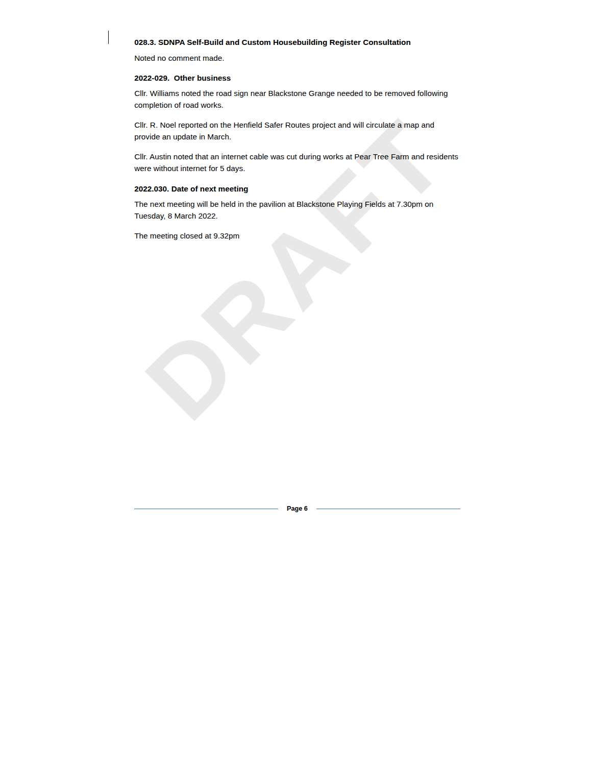DRAFT
028.3. SDNPA Self-Build and Custom Housebuilding Register Consultation
Noted no comment made.
2022-029. Other business
Cllr. Williams noted the road sign near Blackstone Grange needed to be removed following completion of road works.
Cllr. R. Noel reported on the Henfield Safer Routes project and will circulate a map and provide an update in March.
Cllr. Austin noted that an internet cable was cut during works at Pear Tree Farm and residents were without internet for 5 days.
2022.030. Date of next meeting
The next meeting will be held in the pavilion at Blackstone Playing Fields at 7.30pm on Tuesday, 8 March 2022.
The meeting closed at 9.32pm
Page 6